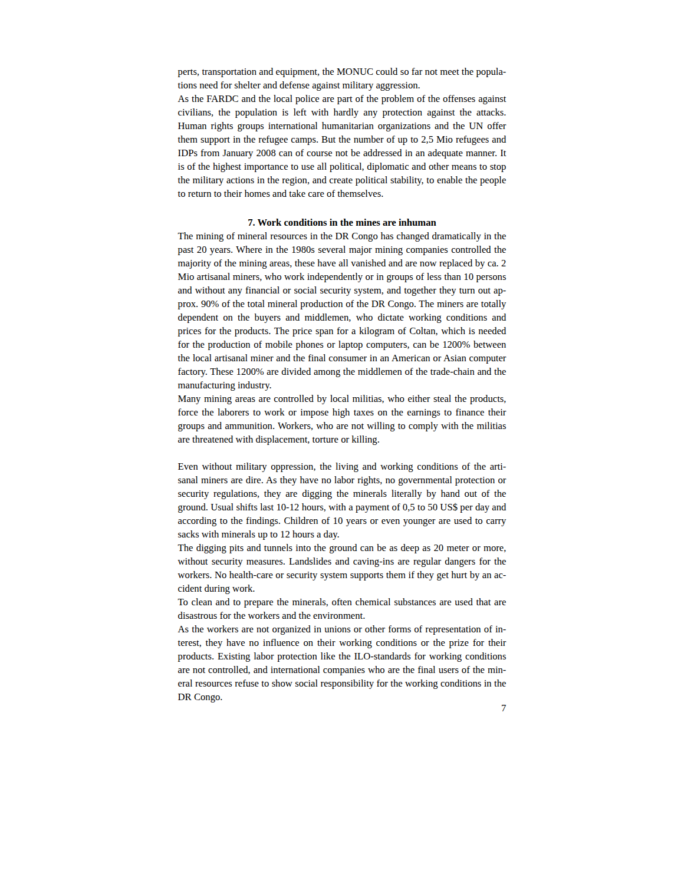perts, transportation and equipment, the MONUC could so far not meet the populations need for shelter and defense against military aggression.
As the FARDC and the local police are part of the problem of the offenses against civilians, the population is left with hardly any protection against the attacks. Human rights groups international humanitarian organizations and the UN offer them support in the refugee camps. But the number of up to 2,5 Mio refugees and IDPs from January 2008 can of course not be addressed in an adequate manner. It is of the highest importance to use all political, diplomatic and other means to stop the military actions in the region, and create political stability, to enable the people to return to their homes and take care of themselves.
7. Work conditions in the mines are inhuman
The mining of mineral resources in the DR Congo has changed dramatically in the past 20 years. Where in the 1980s several major mining companies controlled the majority of the mining areas, these have all vanished and are now replaced by ca. 2 Mio artisanal miners, who work independently or in groups of less than 10 persons and without any financial or social security system, and together they turn out approx. 90% of the total mineral production of the DR Congo. The miners are totally dependent on the buyers and middlemen, who dictate working conditions and prices for the products. The price span for a kilogram of Coltan, which is needed for the production of mobile phones or laptop computers, can be 1200% between the local artisanal miner and the final consumer in an American or Asian computer factory. These 1200% are divided among the middlemen of the trade-chain and the manufacturing industry.
Many mining areas are controlled by local militias, who either steal the products, force the laborers to work or impose high taxes on the earnings to finance their groups and ammunition. Workers, who are not willing to comply with the militias are threatened with displacement, torture or killing.
Even without military oppression, the living and working conditions of the artisanal miners are dire. As they have no labor rights, no governmental protection or security regulations, they are digging the minerals literally by hand out of the ground. Usual shifts last 10-12 hours, with a payment of 0,5 to 50 US$ per day and according to the findings. Children of 10 years or even younger are used to carry sacks with minerals up to 12 hours a day.
The digging pits and tunnels into the ground can be as deep as 20 meter or more, without security measures. Landslides and caving-ins are regular dangers for the workers. No health-care or security system supports them if they get hurt by an accident during work.
To clean and to prepare the minerals, often chemical substances are used that are disastrous for the workers and the environment.
As the workers are not organized in unions or other forms of representation of interest, they have no influence on their working conditions or the prize for their products. Existing labor protection like the ILO-standards for working conditions are not controlled, and international companies who are the final users of the mineral resources refuse to show social responsibility for the working conditions in the DR Congo.
7